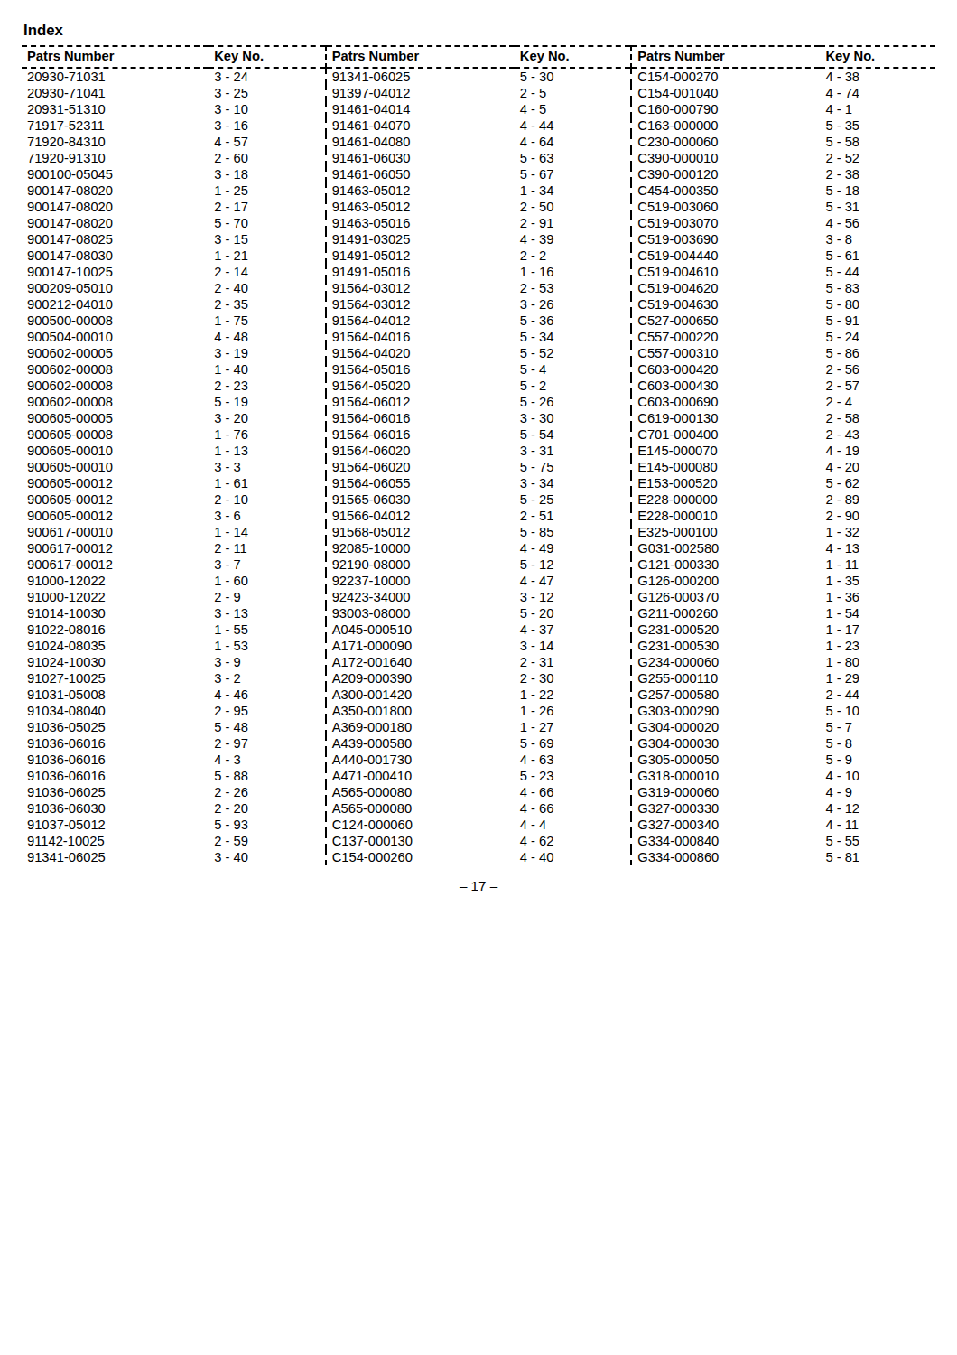Index
| Patrs Number | Key No. | Patrs Number | Key No. | Patrs Number | Key No. |
| --- | --- | --- | --- | --- | --- |
| 20930-71031 | 3 - 24 | 91341-06025 | 5 - 30 | C154-000270 | 4 - 38 |
| 20930-71041 | 3 - 25 | 91397-04012 | 2 - 5 | C154-001040 | 4 - 74 |
| 20931-51310 | 3 - 10 | 91461-04014 | 4 - 5 | C160-000790 | 4 - 1 |
| 71917-52311 | 3 - 16 | 91461-04070 | 4 - 44 | C163-000000 | 5 - 35 |
| 71920-84310 | 4 - 57 | 91461-04080 | 4 - 64 | C230-000060 | 5 - 58 |
| 71920-91310 | 2 - 60 | 91461-06030 | 5 - 63 | C390-000010 | 2 - 52 |
| 900100-05045 | 3 - 18 | 91461-06050 | 5 - 67 | C390-000120 | 2 - 38 |
| 900147-08020 | 1 - 25 | 91463-05012 | 1 - 34 | C454-000350 | 5 - 18 |
| 900147-08020 | 2 - 17 | 91463-05012 | 2 - 50 | C519-003060 | 5 - 31 |
| 900147-08020 | 5 - 70 | 91463-05016 | 2 - 91 | C519-003070 | 4 - 56 |
| 900147-08025 | 3 - 15 | 91491-03025 | 4 - 39 | C519-003690 | 3 - 8 |
| 900147-08030 | 1 - 21 | 91491-05012 | 2 - 2 | C519-004440 | 5 - 61 |
| 900147-10025 | 2 - 14 | 91491-05016 | 1 - 16 | C519-004610 | 5 - 44 |
| 900209-05010 | 2 - 40 | 91564-03012 | 2 - 53 | C519-004620 | 5 - 83 |
| 900212-04010 | 2 - 35 | 91564-03012 | 3 - 26 | C519-004630 | 5 - 80 |
| 900500-00008 | 1 - 75 | 91564-04012 | 5 - 36 | C527-000650 | 5 - 91 |
| 900504-00010 | 4 - 48 | 91564-04016 | 5 - 34 | C557-000220 | 5 - 24 |
| 900602-00005 | 3 - 19 | 91564-04020 | 5 - 52 | C557-000310 | 5 - 86 |
| 900602-00008 | 1 - 40 | 91564-05016 | 5 - 4 | C603-000420 | 2 - 56 |
| 900602-00008 | 2 - 23 | 91564-05020 | 5 - 2 | C603-000430 | 2 - 57 |
| 900602-00008 | 5 - 19 | 91564-06012 | 5 - 26 | C603-000690 | 2 - 4 |
| 900605-00005 | 3 - 20 | 91564-06016 | 3 - 30 | C619-000130 | 2 - 58 |
| 900605-00008 | 1 - 76 | 91564-06016 | 5 - 54 | C701-000400 | 2 - 43 |
| 900605-00010 | 1 - 13 | 91564-06020 | 3 - 31 | E145-000070 | 4 - 19 |
| 900605-00010 | 3 - 3 | 91564-06020 | 5 - 75 | E145-000080 | 4 - 20 |
| 900605-00012 | 1 - 61 | 91564-06055 | 3 - 34 | E153-000520 | 5 - 62 |
| 900605-00012 | 2 - 10 | 91565-06030 | 5 - 25 | E228-000000 | 2 - 89 |
| 900605-00012 | 3 - 6 | 91566-04012 | 2 - 51 | E228-000010 | 2 - 90 |
| 900617-00010 | 1 - 14 | 91568-05012 | 5 - 85 | E325-000100 | 1 - 32 |
| 900617-00012 | 2 - 11 | 92085-10000 | 4 - 49 | G031-002580 | 4 - 13 |
| 900617-00012 | 3 - 7 | 92190-08000 | 5 - 12 | G121-000330 | 1 - 11 |
| 91000-12022 | 1 - 60 | 92237-10000 | 4 - 47 | G126-000200 | 1 - 35 |
| 91000-12022 | 2 - 9 | 92423-34000 | 3 - 12 | G126-000370 | 1 - 36 |
| 91014-10030 | 3 - 13 | 93003-08000 | 5 - 20 | G211-000260 | 1 - 54 |
| 91022-08016 | 1 - 55 | A045-000510 | 4 - 37 | G231-000520 | 1 - 17 |
| 91024-08035 | 1 - 53 | A171-000090 | 3 - 14 | G231-000530 | 1 - 23 |
| 91024-10030 | 3 - 9 | A172-001640 | 2 - 31 | G234-000060 | 1 - 80 |
| 91027-10025 | 3 - 2 | A209-000390 | 2 - 30 | G255-000110 | 1 - 29 |
| 91031-05008 | 4 - 46 | A300-001420 | 1 - 22 | G257-000580 | 2 - 44 |
| 91034-08040 | 2 - 95 | A350-001800 | 1 - 26 | G303-000290 | 5 - 10 |
| 91036-05025 | 5 - 48 | A369-000180 | 1 - 27 | G304-000020 | 5 - 7 |
| 91036-06016 | 2 - 97 | A439-000580 | 5 - 69 | G304-000030 | 5 - 8 |
| 91036-06016 | 4 - 3 | A440-001730 | 4 - 63 | G305-000050 | 5 - 9 |
| 91036-06016 | 5 - 88 | A471-000410 | 5 - 23 | G318-000010 | 4 - 10 |
| 91036-06025 | 2 - 26 | A565-000080 | 4 - 66 | G319-000060 | 4 - 9 |
| 91036-06030 | 2 - 20 | A565-000080 | 4 - 66 | G327-000330 | 4 - 12 |
| 91037-05012 | 5 - 93 | C124-000060 | 4 - 4 | G327-000340 | 4 - 11 |
| 91142-10025 | 2 - 59 | C137-000130 | 4 - 62 | G334-000840 | 5 - 55 |
| 91341-06025 | 3 - 40 | C154-000260 | 4 - 40 | G334-000860 | 5 - 81 |
– 17 –